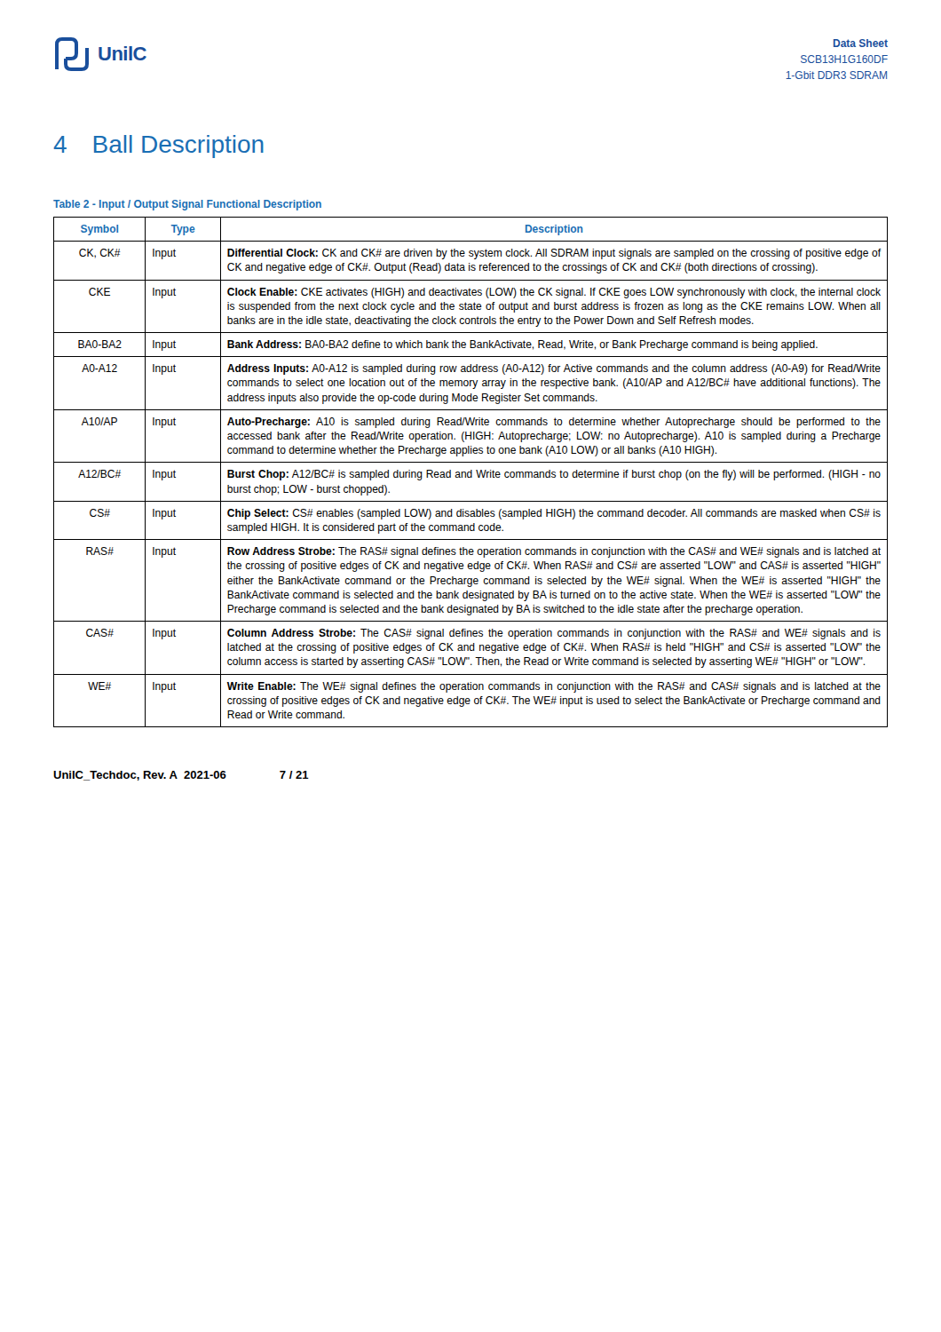Uni lC
Data Sheet
SCB13H1G160DF
1-Gbit DDR3 SDRAM
4 Ball Description
Table 2 - Input / Output Signal Functional Description
| Symbol | Type | Description |
| --- | --- | --- |
| CK, CK# | Input | Differential Clock: CK and CK# are driven by the system clock. All SDRAM input signals are sampled on the crossing of positive edge of CK and negative edge of CK#. Output (Read) data is referenced to the crossings of CK and CK# (both directions of crossing). |
| CKE | Input | Clock Enable: CKE activates (HIGH) and deactivates (LOW) the CK signal. If CKE goes LOW synchronously with clock, the internal clock is suspended from the next clock cycle and the state of output and burst address is frozen as long as the CKE remains LOW. When all banks are in the idle state, deactivating the clock controls the entry to the Power Down and Self Refresh modes. |
| BA0-BA2 | Input | Bank Address: BA0-BA2 define to which bank the BankActivate, Read, Write, or Bank Precharge command is being applied. |
| A0-A12 | Input | Address Inputs: A0-A12 is sampled during row address (A0-A12) for Active commands and the column address (A0-A9) for Read/Write commands to select one location out of the memory array in the respective bank. (A10/AP and A12/BC# have additional functions). The address inputs also provide the op-code during Mode Register Set commands. |
| A10/AP | Input | Auto-Precharge: A10 is sampled during Read/Write commands to determine whether Autoprecharge should be performed to the accessed bank after the Read/Write operation. (HIGH: Autoprecharge; LOW: no Autoprecharge). A10 is sampled during a Precharge command to determine whether the Precharge applies to one bank (A10 LOW) or all banks (A10 HIGH). |
| A12/BC# | Input | Burst Chop: A12/BC# is sampled during Read and Write commands to determine if burst chop (on the fly) will be performed. (HIGH - no burst chop; LOW - burst chopped). |
| CS# | Input | Chip Select: CS# enables (sampled LOW) and disables (sampled HIGH) the command decoder. All commands are masked when CS# is sampled HIGH. It is considered part of the command code. |
| RAS# | Input | Row Address Strobe: The RAS# signal defines the operation commands in conjunction with the CAS# and WE# signals and is latched at the crossing of positive edges of CK and negative edge of CK#. When RAS# and CS# are asserted "LOW" and CAS# is asserted "HIGH" either the BankActivate command or the Precharge command is selected by the WE# signal. When the WE# is asserted "HIGH" the BankActivate command is selected and the bank designated by BA is turned on to the active state. When the WE# is asserted "LOW" the Precharge command is selected and the bank designated by BA is switched to the idle state after the precharge operation. |
| CAS# | Input | Column Address Strobe: The CAS# signal defines the operation commands in conjunction with the RAS# and WE# signals and is latched at the crossing of positive edges of CK and negative edge of CK#. When RAS# is held "HIGH" and CS# is asserted "LOW" the column access is started by asserting CAS# "LOW". Then, the Read or Write command is selected by asserting WE# "HIGH" or "LOW". |
| WE# | Input | Write Enable: The WE# signal defines the operation commands in conjunction with the RAS# and CAS# signals and is latched at the crossing of positive edges of CK and negative edge of CK#. The WE# input is used to select the BankActivate or Precharge command and Read or Write command. |
UniIC_Techdoc, Rev. A 2021-06
7 / 21